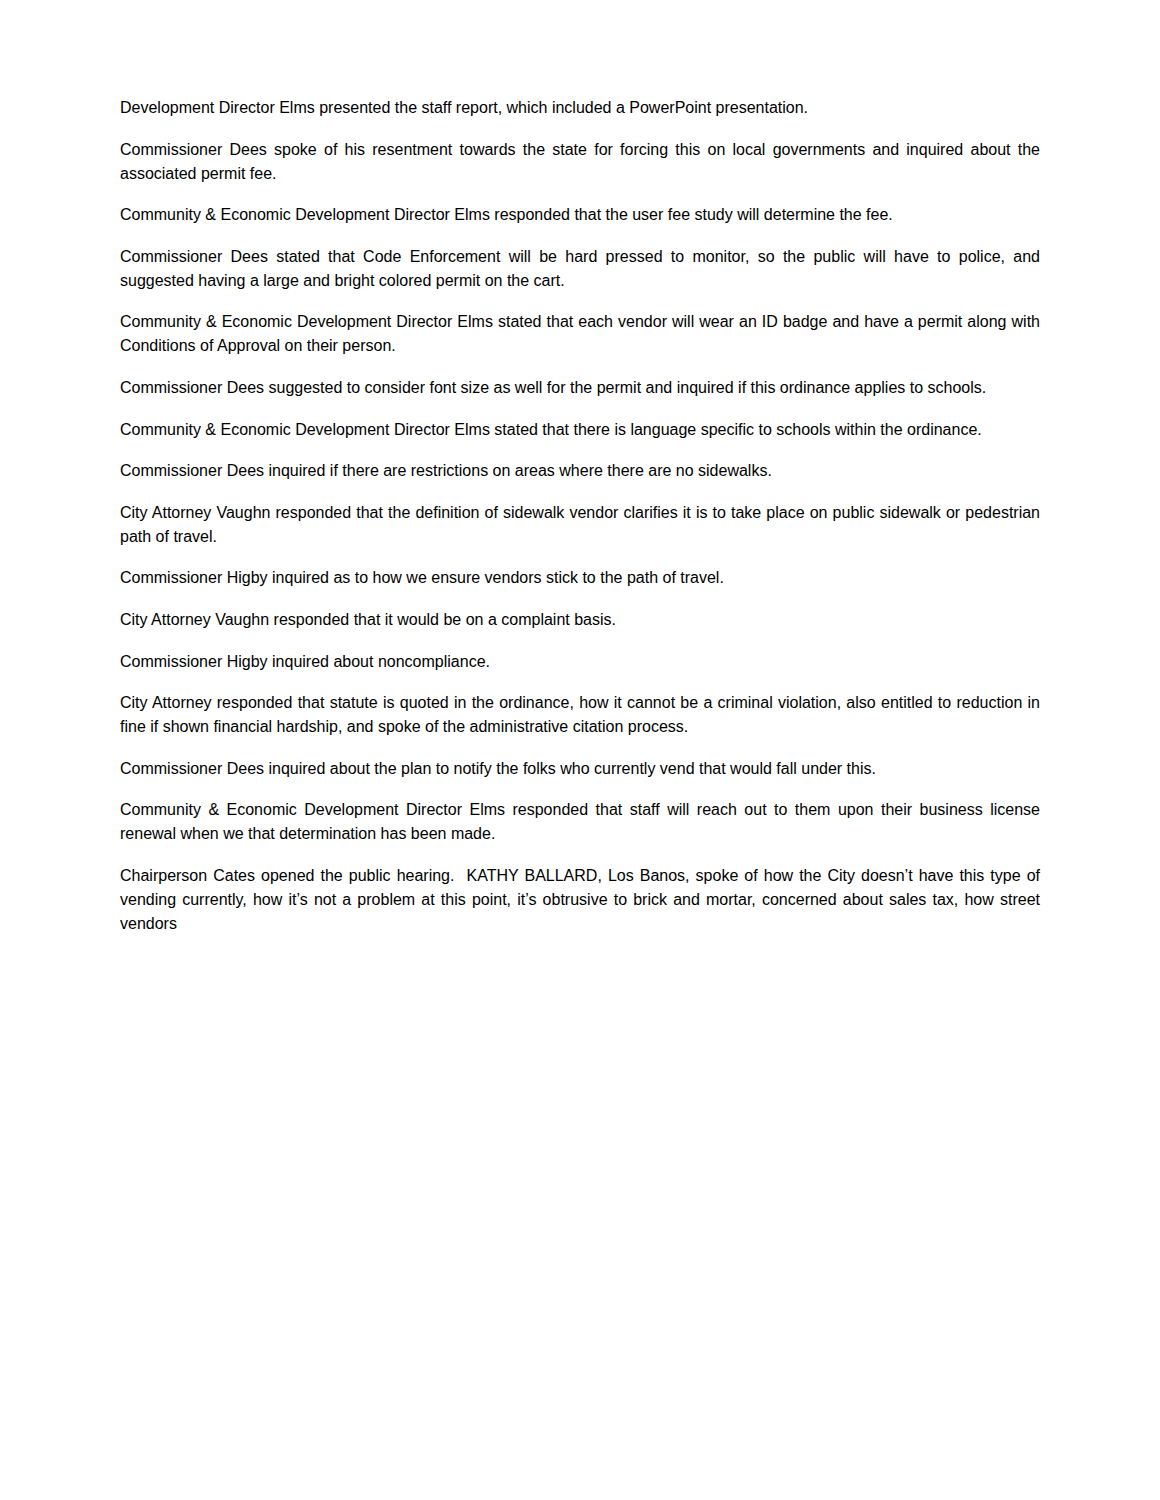Development Director Elms presented the staff report, which included a PowerPoint presentation.
Commissioner Dees spoke of his resentment towards the state for forcing this on local governments and inquired about the associated permit fee.
Community & Economic Development Director Elms responded that the user fee study will determine the fee.
Commissioner Dees stated that Code Enforcement will be hard pressed to monitor, so the public will have to police, and suggested having a large and bright colored permit on the cart.
Community & Economic Development Director Elms stated that each vendor will wear an ID badge and have a permit along with Conditions of Approval on their person.
Commissioner Dees suggested to consider font size as well for the permit and inquired if this ordinance applies to schools.
Community & Economic Development Director Elms stated that there is language specific to schools within the ordinance.
Commissioner Dees inquired if there are restrictions on areas where there are no sidewalks.
City Attorney Vaughn responded that the definition of sidewalk vendor clarifies it is to take place on public sidewalk or pedestrian path of travel.
Commissioner Higby inquired as to how we ensure vendors stick to the path of travel.
City Attorney Vaughn responded that it would be on a complaint basis.
Commissioner Higby inquired about noncompliance.
City Attorney responded that statute is quoted in the ordinance, how it cannot be a criminal violation, also entitled to reduction in fine if shown financial hardship, and spoke of the administrative citation process.
Commissioner Dees inquired about the plan to notify the folks who currently vend that would fall under this.
Community & Economic Development Director Elms responded that staff will reach out to them upon their business license renewal when we that determination has been made.
Chairperson Cates opened the public hearing. KATHY BALLARD, Los Banos, spoke of how the City doesn’t have this type of vending currently, how it’s not a problem at this point, it’s obtrusive to brick and mortar, concerned about sales tax, how street vendors